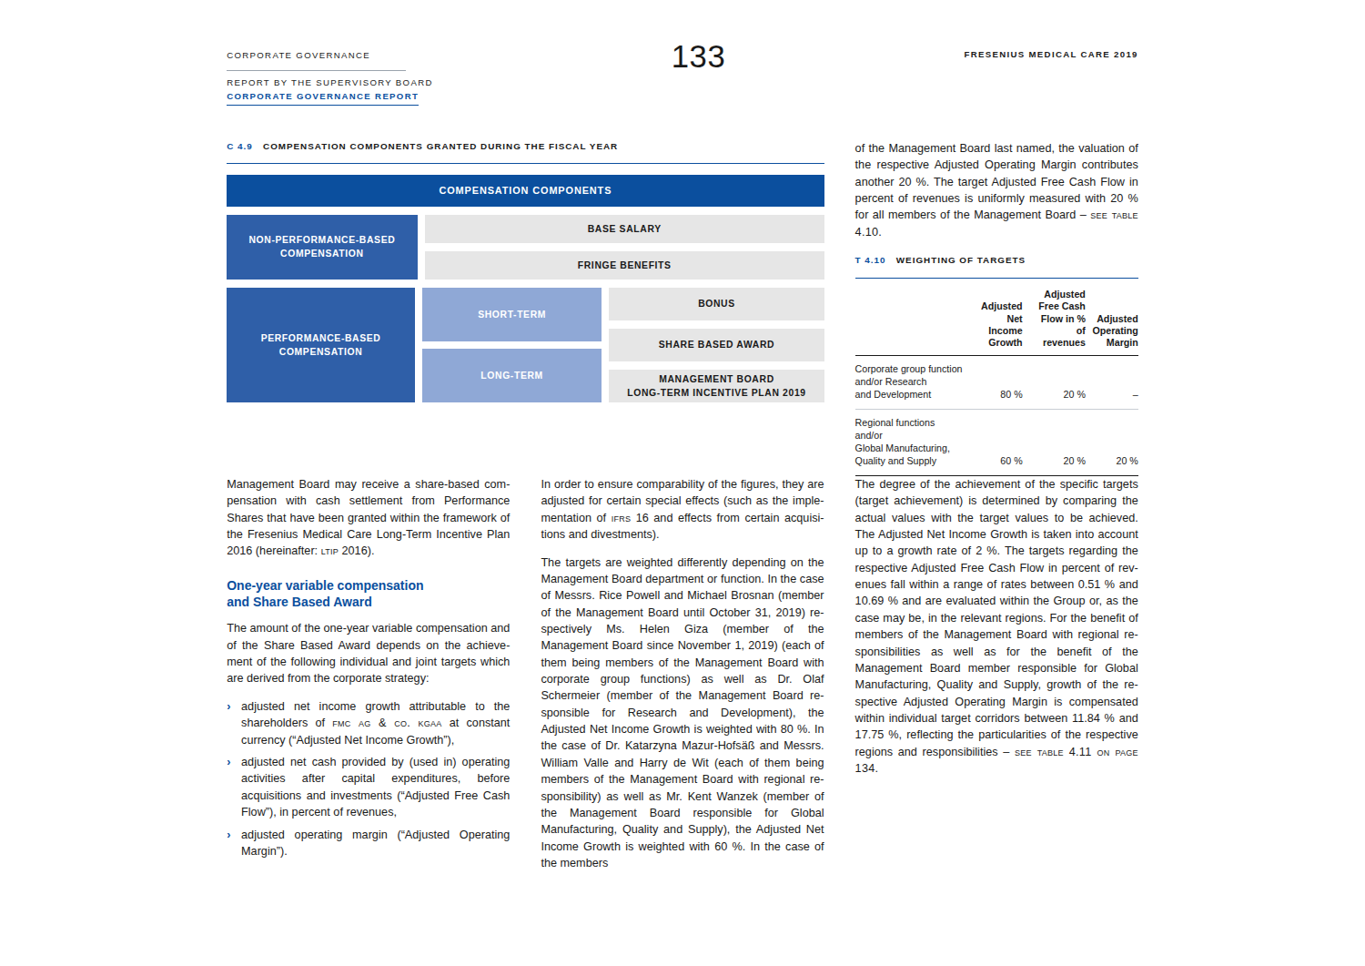Corporate Governance
Report by the Supervisory Board
Corporate Governance Report
133
Fresenius Medical Care 2019
C 4.9 Compensation components granted during the fiscal year
Compensation components
Non-performance-based
compensation
Base salary
Fringe benefits
Performance-based
compensation
Short-term
Long-term
Bonus
Share based award
Management Board
Long-term incentive plan 2019
of the Management Board last named, the valuation of the respective Adjusted Operating Margin contributes another 20 %. The target Adjusted Free Cash Flow in percent of revenues is uniformly measured with 20 % for all members of the Management Board – see table 4.10.
T 4.10 Weighting of targets
| | Adjusted Net Income Growth | Adjusted Free Cash Flow in % of revenues | Adjusted Operating Margin |
| --- | --- | --- | --- |
| Corporate group function and/or Research and Development | 80 % | 20 % | – |
| Regional functions and/or Global Manufacturing, Quality and Supply | 60 % | 20 % | 20 % |
Management Board may receive a share-based compensation with cash settlement from Performance Shares that have been granted within the framework of the Fresenius Medical Care Long-Term Incentive Plan 2016 (hereinafter: ltip 2016).
One-year variable compensation
and Share Based Award
The amount of the one-year variable compensation and of the Share Based Award depends on the achievement of the following individual and joint targets which are derived from the corporate strategy:
adjusted net income growth attributable to the shareholders of fmc ag & co. kgaa at constant currency (“Adjusted Net Income Growth”),
adjusted net cash provided by (used in) operating activities after capital expenditures, before acquisitions and investments (“Adjusted Free Cash Flow”), in percent of revenues,
adjusted operating margin (“Adjusted Operating Margin”).
In order to ensure comparability of the figures, they are adjusted for certain special effects (such as the implementation of ifrs 16 and effects from certain acquisitions and divestments).
The targets are weighted differently depending on the Management Board department or function. In the case of Messrs. Rice Powell and Michael Brosnan (member of the Management Board until October 31, 2019) respectively Ms. Helen Giza (member of the Management Board since November 1, 2019) (each of them being members of the Management Board with corporate group functions) as well as Dr. Olaf Schermeier (member of the Management Board responsible for Research and Development), the Adjusted Net Income Growth is weighted with 80 %. In the case of Dr. Katarzyna Mazur-Hofsäß and Messrs. William Valle and Harry de Wit (each of them being members of the Management Board with regional responsibility) as well as Mr. Kent Wanzek (member of the Management Board responsible for Global Manufacturing, Quality and Supply), the Adjusted Net Income Growth is weighted with 60 %. In the case of the members
The degree of the achievement of the specific targets (target achievement) is determined by comparing the actual values with the target values to be achieved. The Adjusted Net Income Growth is taken into account up to a growth rate of 2 %. The targets regarding the respective Adjusted Free Cash Flow in percent of revenues fall within a range of rates between 0.51 % and 10.69 % and are evaluated within the Group or, as the case may be, in the relevant regions. For the benefit of members of the Management Board with regional responsibilities as well as for the benefit of the Management Board member responsible for Global Manufacturing, Quality and Supply, growth of the respective Adjusted Operating Margin is compensated within individual target corridors between 11.84 % and 17.75 %, reflecting the particularities of the respective regions and responsibilities – see table 4.11 on page 134.